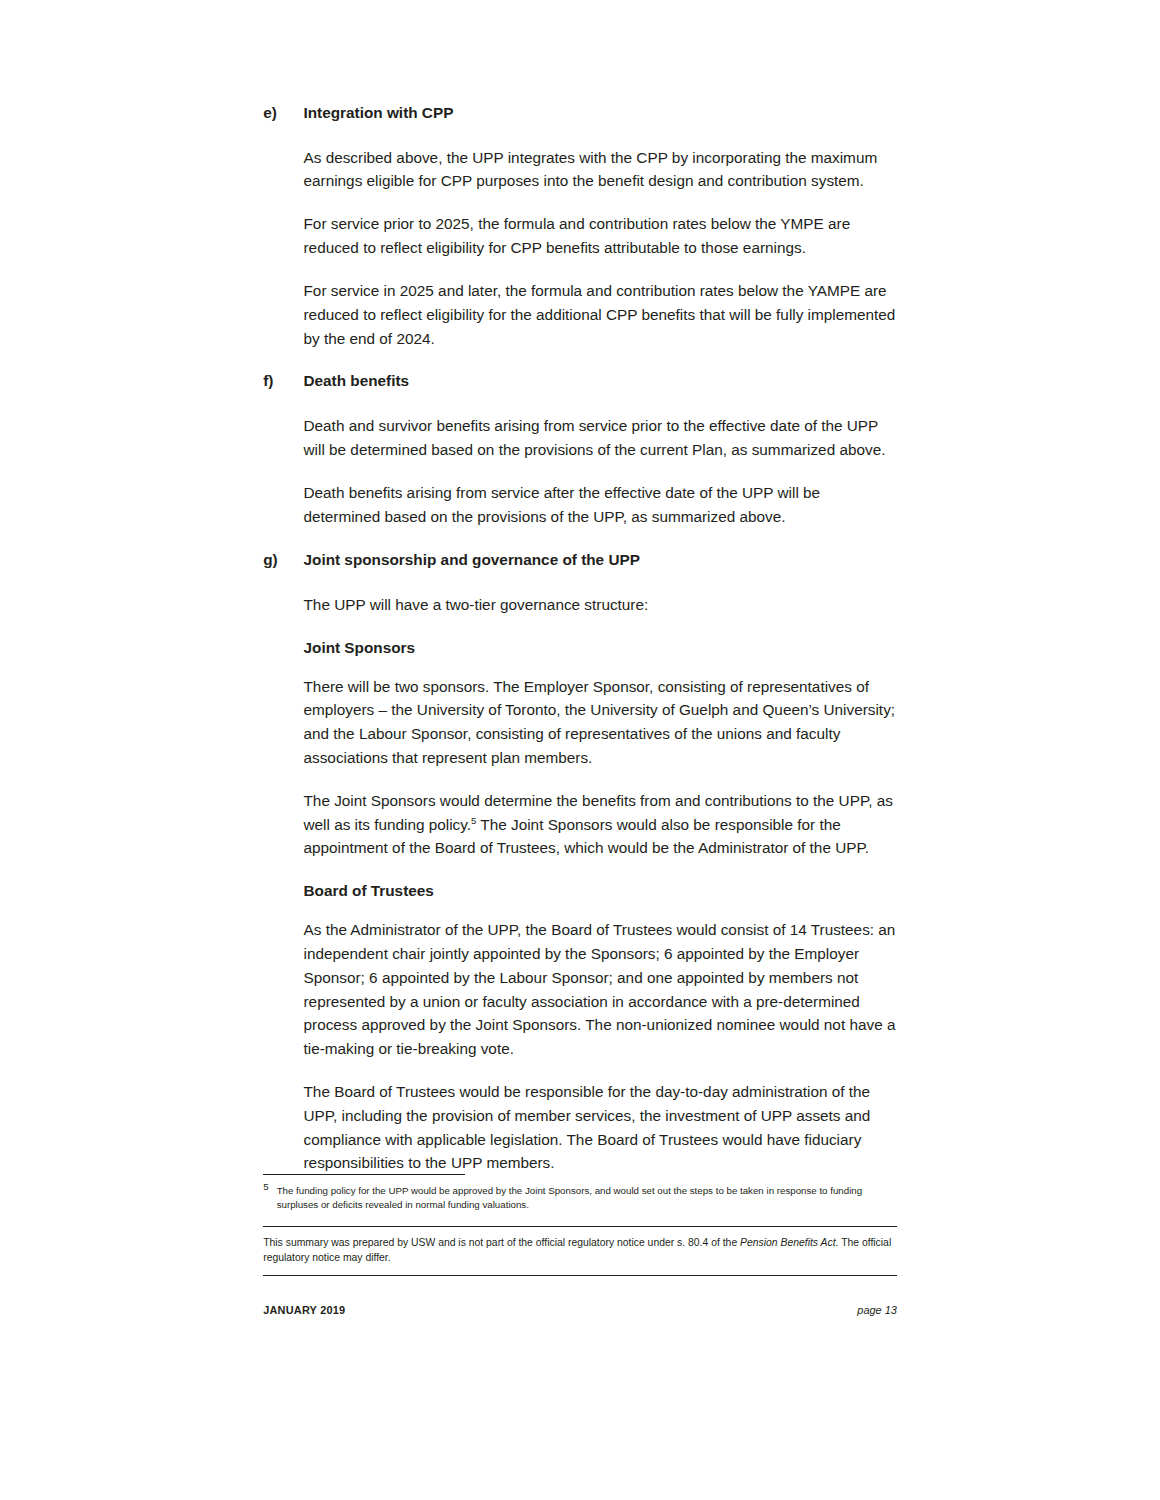e)
Integration with CPP
As described above, the UPP integrates with the CPP by incorporating the maximum earnings eligible for CPP purposes into the benefit design and contribution system.
For service prior to 2025, the formula and contribution rates below the YMPE are reduced to reflect eligibility for CPP benefits attributable to those earnings.
For service in 2025 and later, the formula and contribution rates below the YAMPE are reduced to reflect eligibility for the additional CPP benefits that will be fully implemented by the end of 2024.
f)
Death benefits
Death and survivor benefits arising from service prior to the effective date of the UPP will be determined based on the provisions of the current Plan, as summarized above.
Death benefits arising from service after the effective date of the UPP will be determined based on the provisions of the UPP, as summarized above.
g)
Joint sponsorship and governance of the UPP
The UPP will have a two-tier governance structure:
Joint Sponsors
There will be two sponsors. The Employer Sponsor, consisting of representatives of employers – the University of Toronto, the University of Guelph and Queen’s University; and the Labour Sponsor, consisting of representatives of the unions and faculty associations that represent plan members.
The Joint Sponsors would determine the benefits from and contributions to the UPP, as well as its funding policy.5 The Joint Sponsors would also be responsible for the appointment of the Board of Trustees, which would be the Administrator of the UPP.
Board of Trustees
As the Administrator of the UPP, the Board of Trustees would consist of 14 Trustees: an independent chair jointly appointed by the Sponsors; 6 appointed by the Employer Sponsor; 6 appointed by the Labour Sponsor; and one appointed by members not represented by a union or faculty association in accordance with a pre-determined process approved by the Joint Sponsors. The non-unionized nominee would not have a tie-making or tie-breaking vote.
The Board of Trustees would be responsible for the day-to-day administration of the UPP, including the provision of member services, the investment of UPP assets and compliance with applicable legislation. The Board of Trustees would have fiduciary responsibilities to the UPP members.
5
The funding policy for the UPP would be approved by the Joint Sponsors, and would set out the steps to be taken in response to funding surpluses or deficits revealed in normal funding valuations.
This summary was prepared by USW and is not part of the official regulatory notice under s. 80.4 of the Pension Benefits Act. The official regulatory notice may differ.
JANUARY 2019
page 13